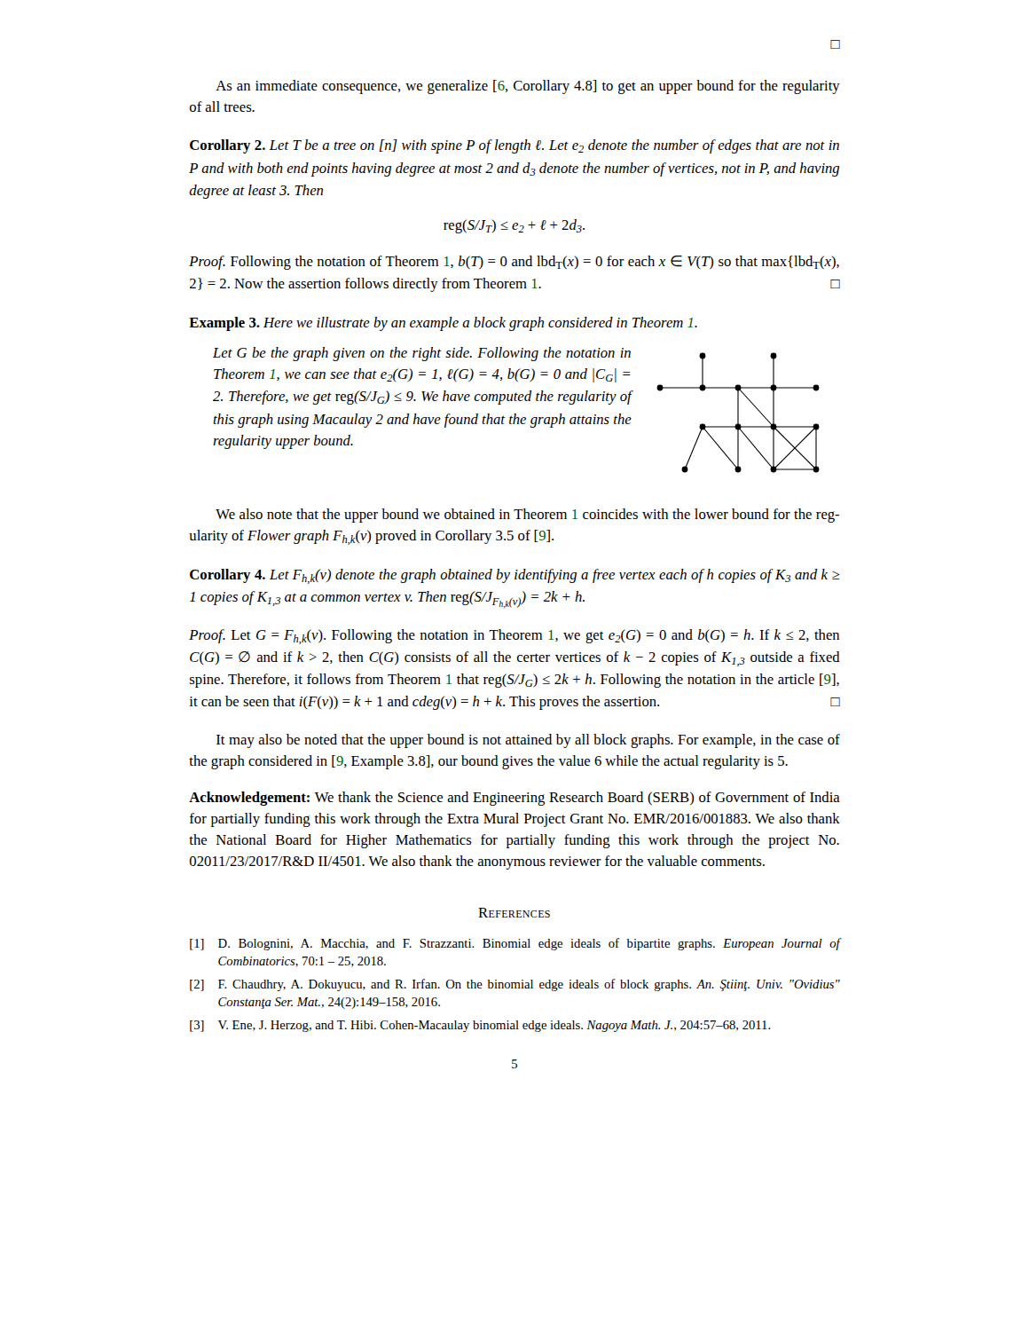□
As an immediate consequence, we generalize [6, Corollary 4.8] to get an upper bound for the regularity of all trees.
Corollary 2. Let T be a tree on [n] with spine P of length ℓ. Let e2 denote the number of edges that are not in P and with both end points having degree at most 2 and d3 denote the number of vertices, not in P, and having degree at least 3. Then
reg(S/JT) ≤ e2 + ℓ + 2d3.
Proof. Following the notation of Theorem 1, b(T) = 0 and lbd T(x) = 0 for each x ∈ V(T) so that max{lbd T(x), 2} = 2. Now the assertion follows directly from Theorem 1. □
Example 3. Here we illustrate by an example a block graph considered in Theorem 1.
Let G be the graph given on the right side. Following the notation in Theorem 1, we can see that e2(G) = 1, ℓ(G) = 4, b(G) = 0 and |CG| = 2. Therefore, we get reg(S/JG) ≤ 9. We have computed the regularity of this graph using Macaulay 2 and have found that the graph attains the regularity upper bound.
We also note that the upper bound we obtained in Theorem 1 coincides with the lower bound for the regularity of Flower graph Fh,k(v) proved in Corollary 3.5 of [9].
Corollary 4. Let Fh,k(v) denote the graph obtained by identifying a free vertex each of h copies of K3 and k ≥ 1 copies of K1,3 at a common vertex v. Then reg(S/JFh,k(v)) = 2k + h.
Proof. Let G = Fh,k(v). Following the notation in Theorem 1, we get e2(G) = 0 and b(G) = h. If k ≤ 2, then C(G) = ∅ and if k > 2, then C(G) consists of all the certer vertices of k − 2 copies of K1,3 outside a fixed spine. Therefore, it follows from Theorem 1 that reg(S/JG) ≤ 2k + h. Following the notation in the article [9], it can be seen that i(F(v)) = k + 1 and cdeg(v) = h + k. This proves the assertion. □
It may also be noted that the upper bound is not attained by all block graphs. For example, in the case of the graph considered in [9, Example 3.8], our bound gives the value 6 while the actual regularity is 5.
Acknowledgement: We thank the Science and Engineering Research Board (SERB) of Government of India for partially funding this work through the Extra Mural Project Grant No. EMR/2016/001883. We also thank the National Board for Higher Mathematics for partially funding this work through the project No. 02011/23/2017/R&D II/4501. We also thank the anonymous reviewer for the valuable comments.
References
[1] D. Bolognini, A. Macchia, and F. Strazzanti. Binomial edge ideals of bipartite graphs. European Journal of Combinatorics, 70:1 – 25, 2018.
[2] F. Chaudhry, A. Dokuyucu, and R. Irfan. On the binomial edge ideals of block graphs. An. Ştiinţ. Univ. "Ovidius" Constanţa Ser. Mat., 24(2):149–158, 2016.
[3] V. Ene, J. Herzog, and T. Hibi. Cohen-Macaulay binomial edge ideals. Nagoya Math. J., 204:57–68, 2011.
5